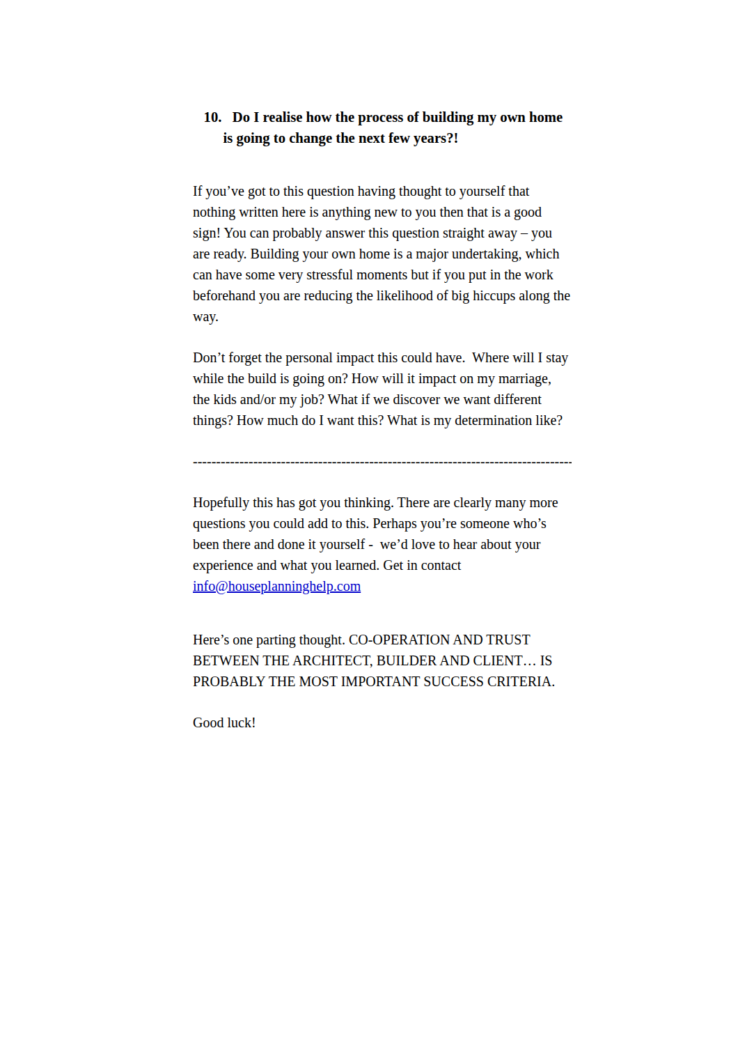10. Do I realise how the process of building my own home is going to change the next few years?!
If you’ve got to this question having thought to yourself that nothing written here is anything new to you then that is a good sign! You can probably answer this question straight away – you are ready. Building your own home is a major undertaking, which can have some very stressful moments but if you put in the work beforehand you are reducing the likelihood of big hiccups along the way.
Don’t forget the personal impact this could have. Where will I stay while the build is going on? How will it impact on my marriage, the kids and/or my job? What if we discover we want different things? How much do I want this? What is my determination like?
-------------------------------------------------------------------------------------
Hopefully this has got you thinking. There are clearly many more questions you could add to this. Perhaps you’re someone who’s been there and done it yourself - we’d love to hear about your experience and what you learned. Get in contact info@houseplanninghelp.com
Here’s one parting thought. CO-OPERATION AND TRUST BETWEEN THE ARCHITECT, BUILDER AND CLIENT… IS PROBABLY THE MOST IMPORTANT SUCCESS CRITERIA.
Good luck!